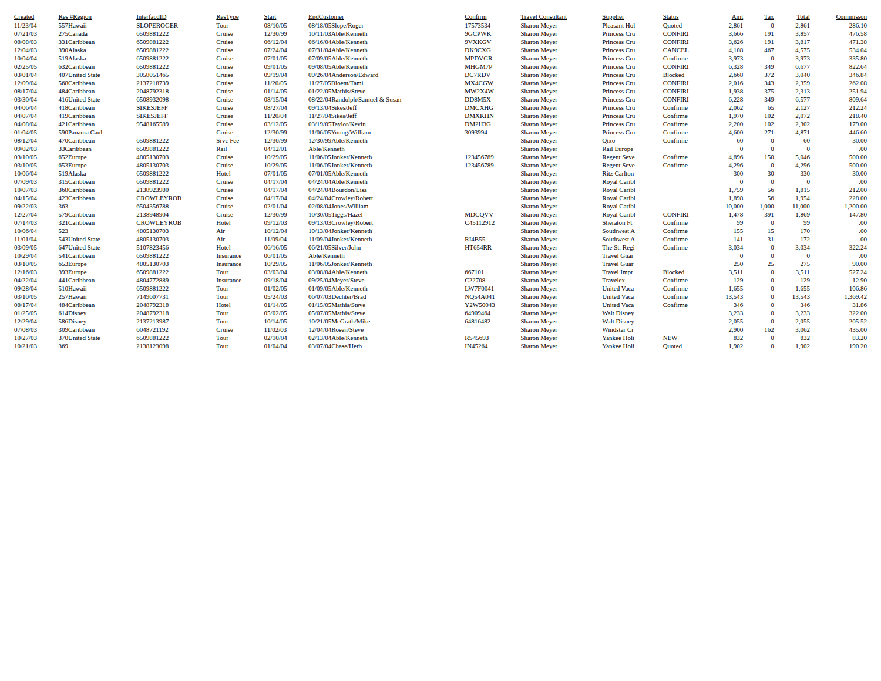| Created | Res #Region | InterfacdID | ResType | Start | EndCustomer | Confirm | Travel Consultant | Supplier | Status | Amt | Tax | Total | Commisson |
| --- | --- | --- | --- | --- | --- | --- | --- | --- | --- | --- | --- | --- | --- |
| 11/23/04 | 557Hawaii | SLOPEROGER | Tour | 08/10/05 | 08/18/05Slope/Roger | 17573534 | Sharon Meyer | Pleasant Hol | Quoted | 2,861 | 0 | 2,861 | 286.10 |
| 07/21/03 | 275Canada | 6509881222 | Cruise | 12/30/99 | 10/11/03Able/Kenneth | 9GCPWK | Sharon Meyer | Princess Cru | CONFIRI | 3,666 | 191 | 3,857 | 476.58 |
| 08/08/03 | 331Caribbean | 6509881222 | Cruise | 06/12/04 | 06/16/04Able/Kenneth | 9VXKGV | Sharon Meyer | Princess Cru | CONFIRI | 3,626 | 191 | 3,817 | 471.38 |
| 12/04/03 | 390Alaska | 6509881222 | Cruise | 07/24/04 | 07/31/04Able/Kenneth | DK9CXG | Sharon Meyer | Princess Cru | CANCEL | 4,108 | 467 | 4,575 | 534.04 |
| 10/04/04 | 519Alaska | 6509881222 | Cruise | 07/01/05 | 07/09/05Able/Kenneth | MPDVGR | Sharon Meyer | Princess Cru | Confirme | 3,973 | 0 | 3,973 | 335.80 |
| 02/25/05 | 632Caribbean | 6509881222 | Cruise | 09/01/05 | 09/08/05Able/Kenneth | MHGM7P | Sharon Meyer | Princess Cru | CONFIRI | 6,328 | 349 | 6,677 | 822.64 |
| 03/01/04 | 407United State | 3058051465 | Cruise | 09/19/04 | 09/26/04Anderson/Edward | DC7RDV | Sharon Meyer | Princess Cru | Blocked | 2,668 | 372 | 3,040 | 346.84 |
| 12/09/04 | 568Caribbean | 2137218739 | Cruise | 11/20/05 | 11/27/05Bloem/Tami | MX4CGW | Sharon Meyer | Princess Cru | CONFIRI | 2,016 | 343 | 2,359 | 262.08 |
| 08/17/04 | 484Caribbean | 2048792318 | Cruise | 01/14/05 | 01/22/05Mathis/Steve | MW2X4W | Sharon Meyer | Princess Cru | CONFIRI | 1,938 | 375 | 2,313 | 251.94 |
| 03/30/04 | 416United State | 6508932098 | Cruise | 08/15/04 | 08/22/04Randolph/Samuel & Susan | DD8M5X | Sharon Meyer | Princess Cru | CONFIRI | 6,228 | 349 | 6,577 | 809.64 |
| 04/06/04 | 418Caribbean | SIKESJEFF | Cruise | 08/27/04 | 09/13/04Sikes/Jeff | DMCXHG | Sharon Meyer | Princess Cru | Confirme | 2,062 | 65 | 2,127 | 212.24 |
| 04/07/04 | 419Caribbean | SIKESJEFF | Cruise | 11/20/04 | 11/27/04Sikes/Jeff | DMXKHN | Sharon Meyer | Princess Cru | Confirme | 1,970 | 102 | 2,072 | 218.40 |
| 04/08/04 | 421Caribbean | 9548165589 | Cruise | 03/12/05 | 03/19/05Taylor/Kevin | DM2H3G | Sharon Meyer | Princess Cru | Confirme | 2,200 | 102 | 2,302 | 179.00 |
| 01/04/05 | 590Panama Canl | | Cruise | 12/30/99 | 11/06/05Young/William | 3093994 | Sharon Meyer | Princess Cru | Confirme | 4,600 | 271 | 4,871 | 446.60 |
| 08/12/04 | 470Caribbean | 6509881222 | Srvc Fee | 12/30/99 | 12/30/99Able/Kenneth | | Sharon Meyer | Qixo | Confirme | 60 | 0 | 60 | 30.00 |
| 09/02/03 | 33Caribbean | 6509881222 | Rail | 04/12/01 | Able/Kenneth | | Sharon Meyer | Rail Europe | | 0 | 0 | 0 | .00 |
| 03/10/05 | 652Europe | 4805130703 | Cruise | 10/29/05 | 11/06/05Jonker/Kenneth | 123456789 | Sharon Meyer | Regent Seve | Confirme | 4,896 | 150 | 5,046 | 500.00 |
| 03/10/05 | 653Europe | 4805130703 | Cruise | 10/29/05 | 11/06/05Jonker/Kenneth | 123456789 | Sharon Meyer | Regent Seve | Confirme | 4,296 | 0 | 4,296 | 500.00 |
| 10/06/04 | 519Alaska | 6509881222 | Hotel | 07/01/05 | 07/01/05Able/Kenneth | | Sharon Meyer | Ritz Carlton | | 300 | 30 | 330 | 30.00 |
| 07/09/03 | 315Caribbean | 6509881222 | Cruise | 04/17/04 | 04/24/04Able/Kenneth | | Sharon Meyer | Royal Caribl | | 0 | 0 | 0 | .00 |
| 10/07/03 | 368Caribbean | 2138923980 | Cruise | 04/17/04 | 04/24/04Bourdon/Lisa | | Sharon Meyer | Royal Caribl | | 1,759 | 56 | 1,815 | 212.00 |
| 04/15/04 | 423Caribbean | CROWLEYROB | Cruise | 04/17/04 | 04/24/04Crowley/Robert | | Sharon Meyer | Royal Caribl | | 1,898 | 56 | 1,954 | 228.00 |
| 09/22/03 | 363 | 6504356788 | Cruise | 02/01/04 | 02/08/04Jones/William | | Sharon Meyer | Royal Caribl | | 10,000 | 1,000 | 11,000 | 1,200.00 |
| 12/27/04 | 579Caribbean | 2138948904 | Cruise | 12/30/99 | 10/30/05Tiggs/Hazel | MDCQVV | Sharon Meyer | Royal Caribl | CONFIRI | 1,478 | 391 | 1,869 | 147.80 |
| 07/14/03 | 321Caribbean | CROWLEYROB | Hotel | 09/12/03 | 09/13/03Crowley/Robert | C45112912 | Sharon Meyer | Sheraton Ft | Confirme | 99 | 0 | 99 | .00 |
| 10/06/04 | 523 | 4805130703 | Air | 10/12/04 | 10/13/04Jonker/Kenneth | | Sharon Meyer | Southwest A | Confirme | 155 | 15 | 170 | .00 |
| 11/01/04 | 543United State | 4805130703 | Air | 11/09/04 | 11/09/04Jonker/Kenneth | RI4B55 | Sharon Meyer | Southwest A | Confirme | 141 | 31 | 172 | .00 |
| 03/09/05 | 647United State | 5107823456 | Hotel | 06/16/05 | 06/21/05Silver/John | HT654RR | Sharon Meyer | The St. Regi | Confirme | 3,034 | 0 | 3,034 | 322.24 |
| 10/29/04 | 541Caribbean | 6509881222 | Insurance | 06/01/05 | Able/Kenneth | | Sharon Meyer | Travel Guar | | 0 | 0 | 0 | .00 |
| 03/10/05 | 653Europe | 4805130703 | Insurance | 10/29/05 | 11/06/05Jonker/Kenneth | | Sharon Meyer | Travel Guar | | 250 | 25 | 275 | 90.00 |
| 12/16/03 | 393Europe | 6509881222 | Tour | 03/03/04 | 03/08/04Able/Kenneth | 667101 | Sharon Meyer | Travel Impr | Blocked | 3,511 | 0 | 3,511 | 527.24 |
| 04/22/04 | 441Caribbean | 4804772889 | Insurance | 09/18/04 | 09/25/04Meyer/Steve | C22708 | Sharon Meyer | Travelex | Confirme | 129 | 0 | 129 | 12.90 |
| 09/28/04 | 510Hawaii | 6509881222 | Tour | 01/02/05 | 01/09/05Able/Kenneth | LW7F0041 | Sharon Meyer | United Vaca | Confirme | 1,655 | 0 | 1,655 | 106.86 |
| 03/10/05 | 257Hawaii | 7149607731 | Tour | 05/24/03 | 06/07/03Dechter/Brad | NQ54A041 | Sharon Meyer | United Vaca | Confirme | 13,543 | 0 | 13,543 | 1,369.42 |
| 08/17/04 | 484Caribbean | 2048792318 | Hotel | 01/14/05 | 01/15/05Mathis/Steve | Y2W50043 | Sharon Meyer | United Vaca | Confirme | 346 | 0 | 346 | 31.86 |
| 01/25/05 | 614Disney | 2048792318 | Tour | 05/02/05 | 05/07/05Mathis/Steve | 64909464 | Sharon Meyer | Walt Disney | | 3,233 | 0 | 3,233 | 322.00 |
| 12/29/04 | 586Disney | 2137213987 | Tour | 10/14/05 | 10/21/05McGrath/Mike | 64816482 | Sharon Meyer | Walt Disney | | 2,055 | 0 | 2,055 | 205.52 |
| 07/08/03 | 309Caribbean | 6048721192 | Cruise | 11/02/03 | 12/04/04Rosen/Steve | | Sharon Meyer | Windstar Cr | | 2,900 | 162 | 3,062 | 435.00 |
| 10/27/03 | 370United State | 6509881222 | Tour | 02/10/04 | 02/13/04Able/Kenneth | RS45693 | Sharon Meyer | Yankee Holi | NEW | 832 | 0 | 832 | 83.20 |
| 10/21/03 | 369 | 2138123098 | Tour | 01/04/04 | 03/07/04Chase/Herb | IN45264 | Sharon Meyer | Yankee Holi | Quoted | 1,902 | 0 | 1,902 | 190.20 |